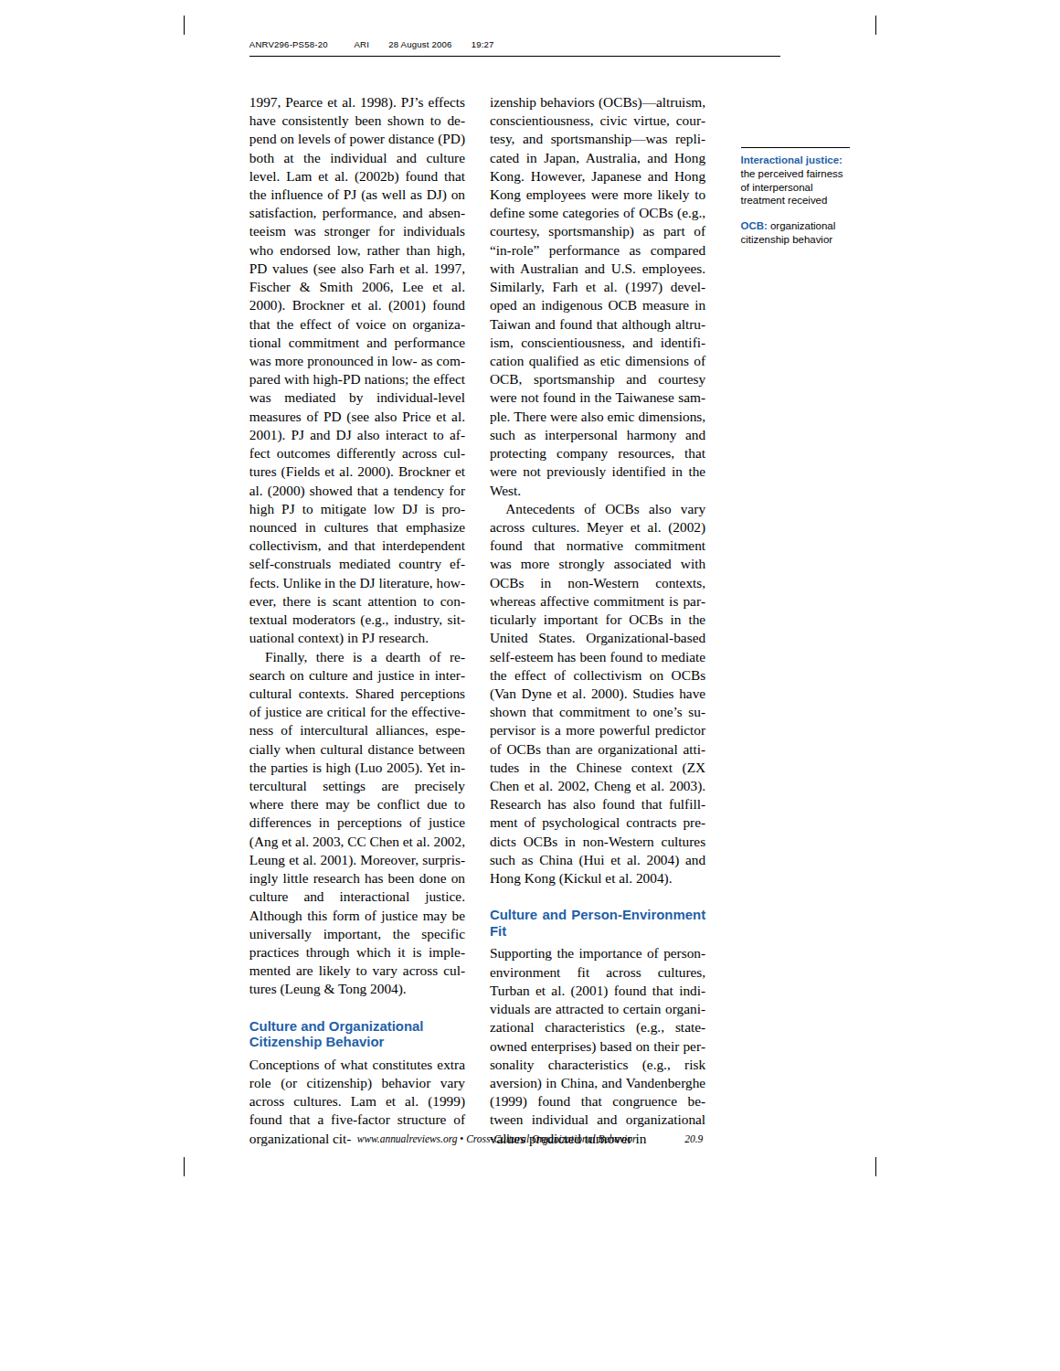ANRV296-PS58-20 ARI 28 August 2006 19:27
1997, Pearce et al. 1998). PJ’s effects have consistently been shown to depend on levels of power distance (PD) both at the individual and culture level. Lam et al. (2002b) found that the influence of PJ (as well as DJ) on satisfaction, performance, and absenteeism was stronger for individuals who endorsed low, rather than high, PD values (see also Farh et al. 1997, Fischer & Smith 2006, Lee et al. 2000). Brockner et al. (2001) found that the effect of voice on organizational commitment and performance was more pronounced in low- as compared with high-PD nations; the effect was mediated by individual-level measures of PD (see also Price et al. 2001). PJ and DJ also interact to affect outcomes differently across cultures (Fields et al. 2000). Brockner et al. (2000) showed that a tendency for high PJ to mitigate low DJ is pronounced in cultures that emphasize collectivism, and that interdependent self-construals mediated country effects. Unlike in the DJ literature, however, there is scant attention to contextual moderators (e.g., industry, situational context) in PJ research.
Finally, there is a dearth of research on culture and justice in intercultural contexts. Shared perceptions of justice are critical for the effectiveness of intercultural alliances, especially when cultural distance between the parties is high (Luo 2005). Yet intercultural settings are precisely where there may be conflict due to differences in perceptions of justice (Ang et al. 2003, CC Chen et al. 2002, Leung et al. 2001). Moreover, surprisingly little research has been done on culture and interactional justice. Although this form of justice may be universally important, the specific practices through which it is implemented are likely to vary across cultures (Leung & Tong 2004).
Culture and Organizational
Citizenship Behavior
Conceptions of what constitutes extra role (or citizenship) behavior vary across cultures. Lam et al. (1999) found that a five-factor structure of organizational cit-
izenship behaviors (OCBs)—altruism, conscientiousness, civic virtue, courtesy, and sportsmanship—was replicated in Japan, Australia, and Hong Kong. However, Japanese and Hong Kong employees were more likely to define some categories of OCBs (e.g., courtesy, sportsmanship) as part of “in-role” performance as compared with Australian and U.S. employees. Similarly, Farh et al. (1997) developed an indigenous OCB measure in Taiwan and found that although altruism, conscientiousness, and identification qualified as etic dimensions of OCB, sportsmanship and courtesy were not found in the Taiwanese sample. There were also emic dimensions, such as interpersonal harmony and protecting company resources, that were not previously identified in the West.
Antecedents of OCBs also vary across cultures. Meyer et al. (2002) found that normative commitment was more strongly associated with OCBs in non-Western contexts, whereas affective commitment is particularly important for OCBs in the United States. Organizational-based self-esteem has been found to mediate the effect of collectivism on OCBs (Van Dyne et al. 2000). Studies have shown that commitment to one’s supervisor is a more powerful predictor of OCBs than are organizational attitudes in the Chinese context (ZX Chen et al. 2002, Cheng et al. 2003). Research has also found that fulfillment of psychological contracts predicts OCBs in non-Western cultures such as China (Hui et al. 2004) and Hong Kong (Kickul et al. 2004).
Culture and Person-Environment Fit
Supporting the importance of person-environment fit across cultures, Turban et al. (2001) found that individuals are attracted to certain organizational characteristics (e.g., state-owned enterprises) based on their personality characteristics (e.g., risk aversion) in China, and Vandenberghe (1999) found that congruence between individual and organizational values predicted turnover in
Interactional justice: the perceived fairness of interpersonal treatment received
OCB: organizational citizenship behavior
www.annualreviews.org • Cross-Cultural Organizational Behavior 20.9